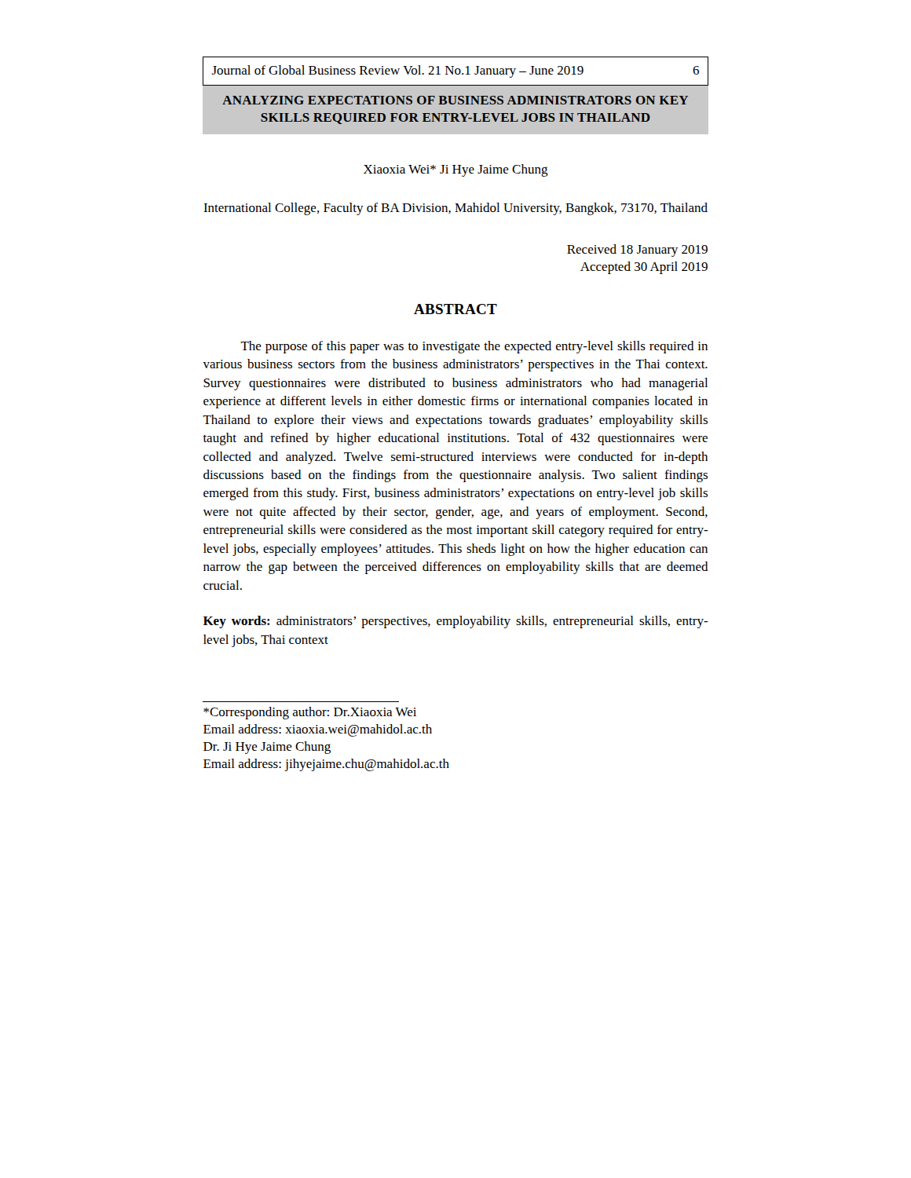Journal of Global Business Review Vol. 21 No.1 January – June 2019 6
ANALYZING EXPECTATIONS OF BUSINESS ADMINISTRATORS ON KEY SKILLS REQUIRED FOR ENTRY-LEVEL JOBS IN THAILAND
Xiaoxia Wei* Ji Hye Jaime Chung
International College, Faculty of BA Division, Mahidol University, Bangkok, 73170, Thailand
Received 18 January 2019
Accepted 30 April 2019
ABSTRACT
The purpose of this paper was to investigate the expected entry-level skills required in various business sectors from the business administrators’ perspectives in the Thai context. Survey questionnaires were distributed to business administrators who had managerial experience at different levels in either domestic firms or international companies located in Thailand to explore their views and expectations towards graduates’ employability skills taught and refined by higher educational institutions. Total of 432 questionnaires were collected and analyzed. Twelve semi-structured interviews were conducted for in-depth discussions based on the findings from the questionnaire analysis. Two salient findings emerged from this study. First, business administrators’ expectations on entry-level job skills were not quite affected by their sector, gender, age, and years of employment. Second, entrepreneurial skills were considered as the most important skill category required for entry-level jobs, especially employees’ attitudes. This sheds light on how the higher education can narrow the gap between the perceived differences on employability skills that are deemed crucial.
Key words: administrators’ perspectives, employability skills, entrepreneurial skills, entry-level jobs, Thai context
*Corresponding author: Dr.Xiaoxia Wei
Email address: xiaoxia.wei@mahidol.ac.th
Dr. Ji Hye Jaime Chung
Email address: jihyejaime.chu@mahidol.ac.th